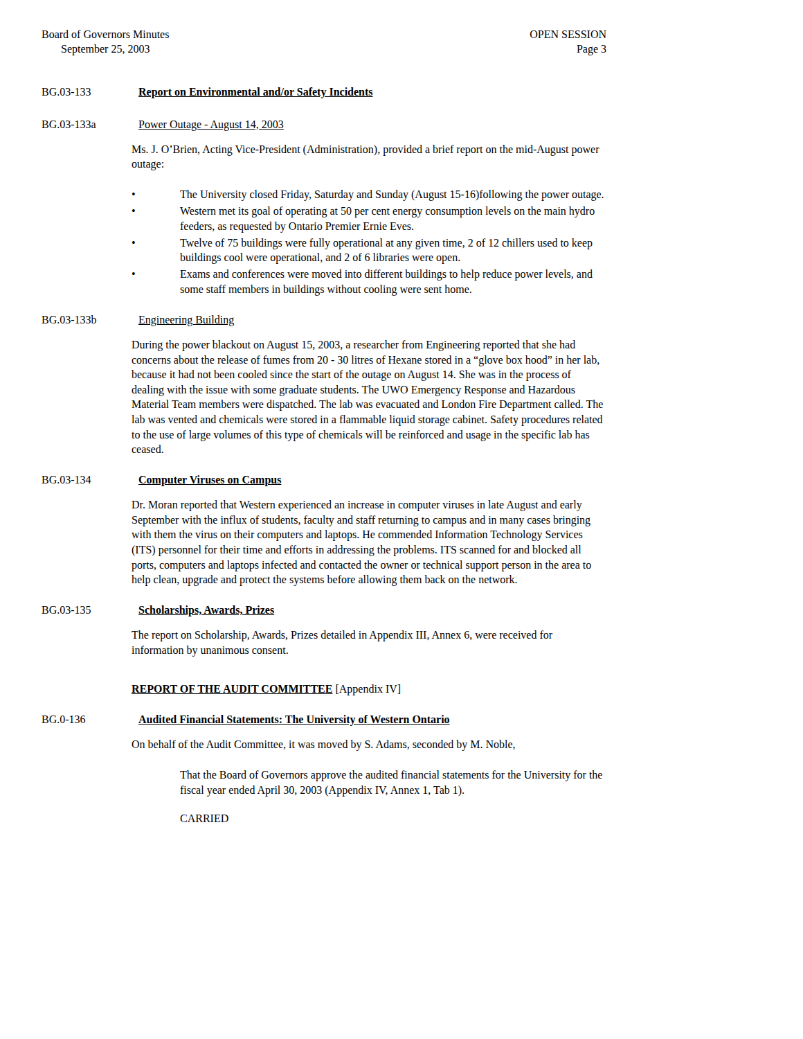Board of Governors Minutes September 25, 2003
OPEN SESSION Page 3
BG.03-133
Report on Environmental and/or Safety Incidents
BG.03-133a
Power Outage - August 14, 2003
Ms. J. O’Brien, Acting Vice-President (Administration), provided a brief report on the mid-August power outage:
•
The University closed Friday, Saturday and Sunday (August 15-16)following the power outage.
•
Western met its goal of operating at 50 per cent energy consumption levels on the main hydro feeders, as requested by Ontario Premier Ernie Eves.
•
Twelve of 75 buildings were fully operational at any given time, 2 of 12 chillers used to keep buildings cool were operational, and 2 of 6 libraries were open.
•
Exams and conferences were moved into different buildings to help reduce power levels, and some staff members in buildings without cooling were sent home.
BG.03-133b
Engineering Building
During the power blackout on August 15, 2003, a researcher from Engineering reported that she had concerns about the release of fumes from 20 - 30 litres of Hexane stored in a “glove box hood” in her lab, because it had not been cooled since the start of the outage on August 14. She was in the process of dealing with the issue with some graduate students. The UWO Emergency Response and Hazardous Material Team members were dispatched. The lab was evacuated and London Fire Department called. The lab was vented and chemicals were stored in a flammable liquid storage cabinet. Safety procedures related to the use of large volumes of this type of chemicals will be reinforced and usage in the specific lab has ceased.
BG.03-134
Computer Viruses on Campus
Dr. Moran reported that Western experienced an increase in computer viruses in late August and early September with the influx of students, faculty and staff returning to campus and in many cases bringing with them the virus on their computers and laptops. He commended Information Technology Services (ITS) personnel for their time and efforts in addressing the problems. ITS scanned for and blocked all ports, computers and laptops infected and contacted the owner or technical support person in the area to help clean, upgrade and protect the systems before allowing them back on the network.
BG.03-135
Scholarships, Awards, Prizes
The report on Scholarship, Awards, Prizes detailed in Appendix III, Annex 6, were received for information by unanimous consent.
REPORT OF THE AUDIT COMMITTEE [Appendix IV]
BG.0-136
Audited Financial Statements: The University of Western Ontario
On behalf of the Audit Committee, it was moved by S. Adams, seconded by M. Noble,
That the Board of Governors approve the audited financial statements for the University for the fiscal year ended April 30, 2003 (Appendix IV, Annex 1, Tab 1).
CARRIED